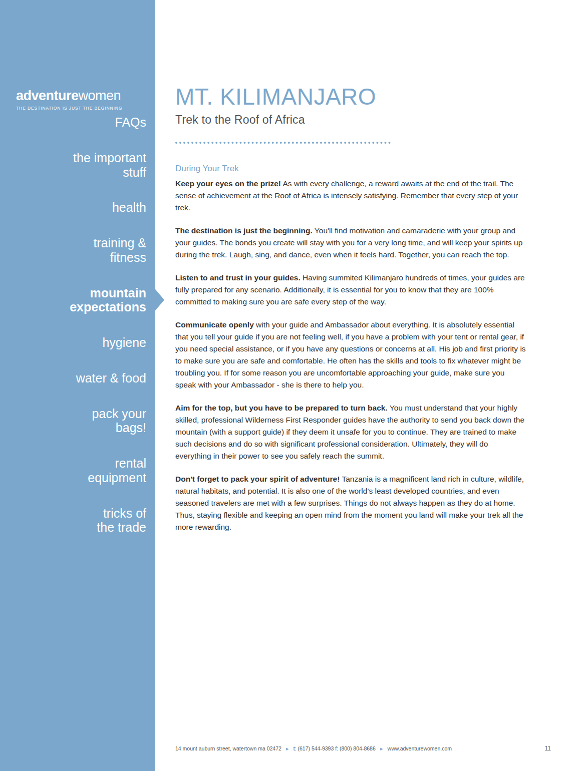adventurewomen
THE DESTINATION IS JUST THE BEGINNING
FAQs
the important
stuff
health
training &
fitness
mountain
expectations
hygiene
water & food
pack your
bags!
rental
equipment
tricks of
the trade
MT. KILIMANJARO
Trek to the Roof of Africa
During Your Trek
Keep your eyes on the prize! As with every challenge, a reward awaits at the end of the trail. The sense of achievement at the Roof of Africa is intensely satisfying. Remember that every step of your trek.
The destination is just the beginning. You'll find motivation and camaraderie with your group and your guides. The bonds you create will stay with you for a very long time, and will keep your spirits up during the trek. Laugh, sing, and dance, even when it feels hard. Together, you can reach the top.
Listen to and trust in your guides. Having summited Kilimanjaro hundreds of times, your guides are fully prepared for any scenario. Additionally, it is essential for you to know that they are 100% committed to making sure you are safe every step of the way.
Communicate openly with your guide and Ambassador about everything. It is absolutely essential that you tell your guide if you are not feeling well, if you have a problem with your tent or rental gear, if you need special assistance, or if you have any questions or concerns at all. His job and first priority is to make sure you are safe and comfortable. He often has the skills and tools to fix whatever might be troubling you. If for some reason you are uncomfortable approaching your guide, make sure you speak with your Ambassador - she is there to help you.
Aim for the top, but you have to be prepared to turn back. You must understand that your highly skilled, professional Wilderness First Responder guides have the authority to send you back down the mountain (with a support guide) if they deem it unsafe for you to continue. They are trained to make such decisions and do so with significant professional consideration. Ultimately, they will do everything in their power to see you safely reach the summit.
Don't forget to pack your spirit of adventure! Tanzania is a magnificent land rich in culture, wildlife, natural habitats, and potential. It is also one of the world's least developed countries, and even seasoned travelers are met with a few surprises. Things do not always happen as they do at home. Thus, staying flexible and keeping an open mind from the moment you land will make your trek all the more rewarding.
14 mount auburn street, watertown ma 02472 ▸ t: (617) 544-9393 f: (800) 804-8686 ▸ www.adventurewomen.com
11